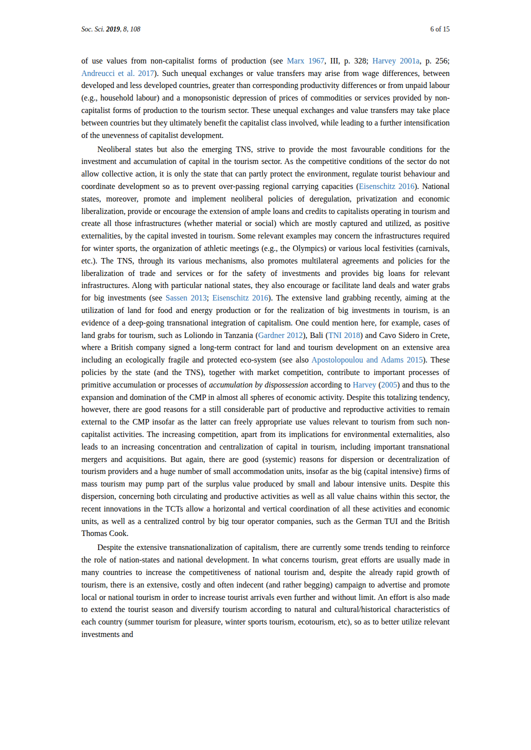Soc. Sci. 2019, 8, 108 6 of 15
of use values from non-capitalist forms of production (see Marx 1967, III, p. 328; Harvey 2001a, p. 256; Andreucci et al. 2017). Such unequal exchanges or value transfers may arise from wage differences, between developed and less developed countries, greater than corresponding productivity differences or from unpaid labour (e.g., household labour) and a monopsonistic depression of prices of commodities or services provided by non-capitalist forms of production to the tourism sector. These unequal exchanges and value transfers may take place between countries but they ultimately benefit the capitalist class involved, while leading to a further intensification of the unevenness of capitalist development.
Neoliberal states but also the emerging TNS, strive to provide the most favourable conditions for the investment and accumulation of capital in the tourism sector. As the competitive conditions of the sector do not allow collective action, it is only the state that can partly protect the environment, regulate tourist behaviour and coordinate development so as to prevent over-passing regional carrying capacities (Eisenschitz 2016). National states, moreover, promote and implement neoliberal policies of deregulation, privatization and economic liberalization, provide or encourage the extension of ample loans and credits to capitalists operating in tourism and create all those infrastructures (whether material or social) which are mostly captured and utilized, as positive externalities, by the capital invested in tourism. Some relevant examples may concern the infrastructures required for winter sports, the organization of athletic meetings (e.g., the Olympics) or various local festivities (carnivals, etc.). The TNS, through its various mechanisms, also promotes multilateral agreements and policies for the liberalization of trade and services or for the safety of investments and provides big loans for relevant infrastructures. Along with particular national states, they also encourage or facilitate land deals and water grabs for big investments (see Sassen 2013; Eisenschitz 2016). The extensive land grabbing recently, aiming at the utilization of land for food and energy production or for the realization of big investments in tourism, is an evidence of a deep-going transnational integration of capitalism. One could mention here, for example, cases of land grabs for tourism, such as Loliondo in Tanzania (Gardner 2012), Bali (TNI 2018) and Cavo Sidero in Crete, where a British company signed a long-term contract for land and tourism development on an extensive area including an ecologically fragile and protected eco-system (see also Apostolopoulou and Adams 2015). These policies by the state (and the TNS), together with market competition, contribute to important processes of primitive accumulation or processes of accumulation by dispossession according to Harvey (2005) and thus to the expansion and domination of the CMP in almost all spheres of economic activity. Despite this totalizing tendency, however, there are good reasons for a still considerable part of productive and reproductive activities to remain external to the CMP insofar as the latter can freely appropriate use values relevant to tourism from such non-capitalist activities. The increasing competition, apart from its implications for environmental externalities, also leads to an increasing concentration and centralization of capital in tourism, including important transnational mergers and acquisitions. But again, there are good (systemic) reasons for dispersion or decentralization of tourism providers and a huge number of small accommodation units, insofar as the big (capital intensive) firms of mass tourism may pump part of the surplus value produced by small and labour intensive units. Despite this dispersion, concerning both circulating and productive activities as well as all value chains within this sector, the recent innovations in the TCTs allow a horizontal and vertical coordination of all these activities and economic units, as well as a centralized control by big tour operator companies, such as the German TUI and the British Thomas Cook.
Despite the extensive transnationalization of capitalism, there are currently some trends tending to reinforce the role of nation-states and national development. In what concerns tourism, great efforts are usually made in many countries to increase the competitiveness of national tourism and, despite the already rapid growth of tourism, there is an extensive, costly and often indecent (and rather begging) campaign to advertise and promote local or national tourism in order to increase tourist arrivals even further and without limit. An effort is also made to extend the tourist season and diversify tourism according to natural and cultural/historical characteristics of each country (summer tourism for pleasure, winter sports tourism, ecotourism, etc), so as to better utilize relevant investments and